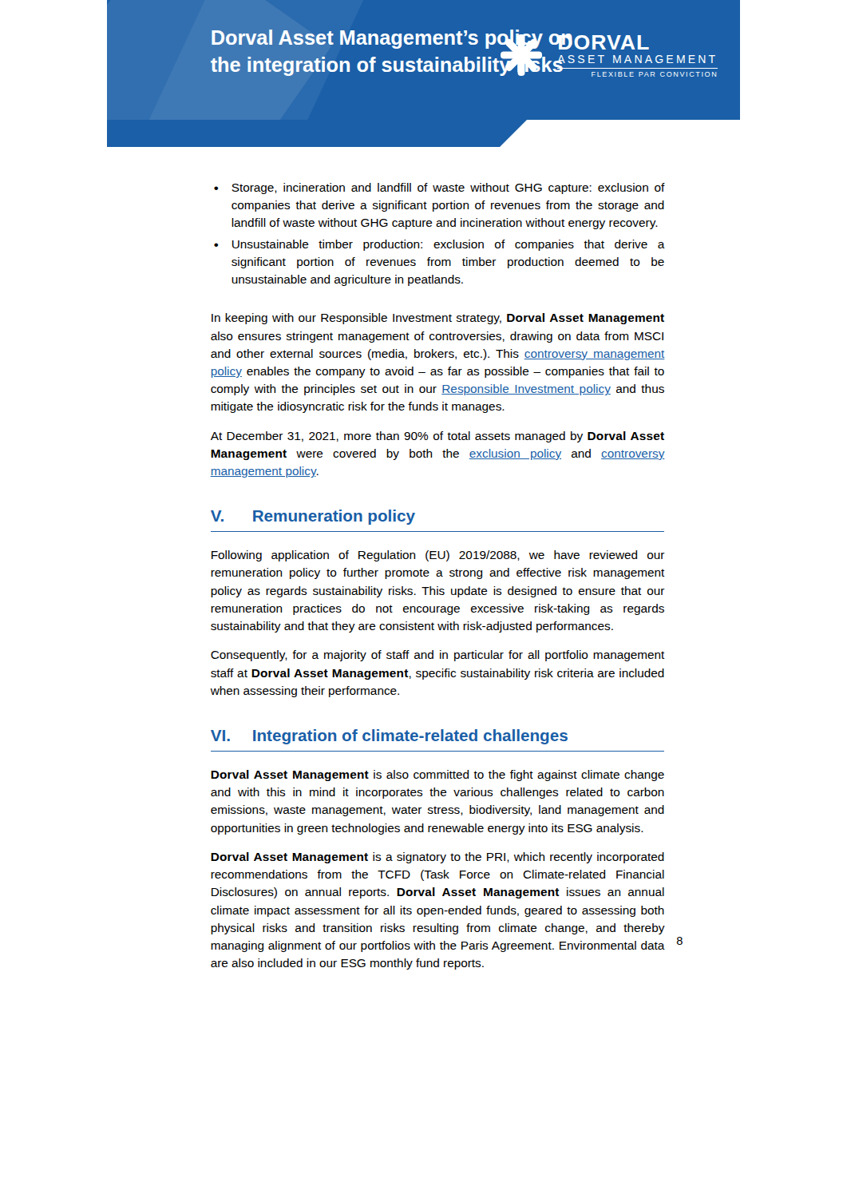Dorval Asset Management’s policy on
the integration of sustainability risks
DORVAL
ASSET MANAGEMENT
FLEXIBLE PAR CONVICTION
Storage, incineration and landfill of waste without GHG capture: exclusion of companies that derive a significant portion of revenues from the storage and landfill of waste without GHG capture and incineration without energy recovery.
Unsustainable timber production: exclusion of companies that derive a significant portion of revenues from timber production deemed to be unsustainable and agriculture in peatlands.
In keeping with our Responsible Investment strategy, Dorval Asset Management also ensures stringent management of controversies, drawing on data from MSCI and other external sources (media, brokers, etc.). This controversy management policy enables the company to avoid – as far as possible – companies that fail to comply with the principles set out in our Responsible Investment policy and thus mitigate the idiosyncratic risk for the funds it manages.
At December 31, 2021, more than 90% of total assets managed by Dorval Asset Management were covered by both the exclusion policy and controversy management policy.
V. Remuneration policy
Following application of Regulation (EU) 2019/2088, we have reviewed our remuneration policy to further promote a strong and effective risk management policy as regards sustainability risks. This update is designed to ensure that our remuneration practices do not encourage excessive risk-taking as regards sustainability and that they are consistent with risk-adjusted performances.
Consequently, for a majority of staff and in particular for all portfolio management staff at Dorval Asset Management, specific sustainability risk criteria are included when assessing their performance.
VI. Integration of climate-related challenges
Dorval Asset Management is also committed to the fight against climate change and with this in mind it incorporates the various challenges related to carbon emissions, waste management, water stress, biodiversity, land management and opportunities in green technologies and renewable energy into its ESG analysis.
Dorval Asset Management is a signatory to the PRI, which recently incorporated recommendations from the TCFD (Task Force on Climate-related Financial Disclosures) on annual reports. Dorval Asset Management issues an annual climate impact assessment for all its open-ended funds, geared to assessing both physical risks and transition risks resulting from climate change, and thereby managing alignment of our portfolios with the Paris Agreement. Environmental data are also included in our ESG monthly fund reports.
8